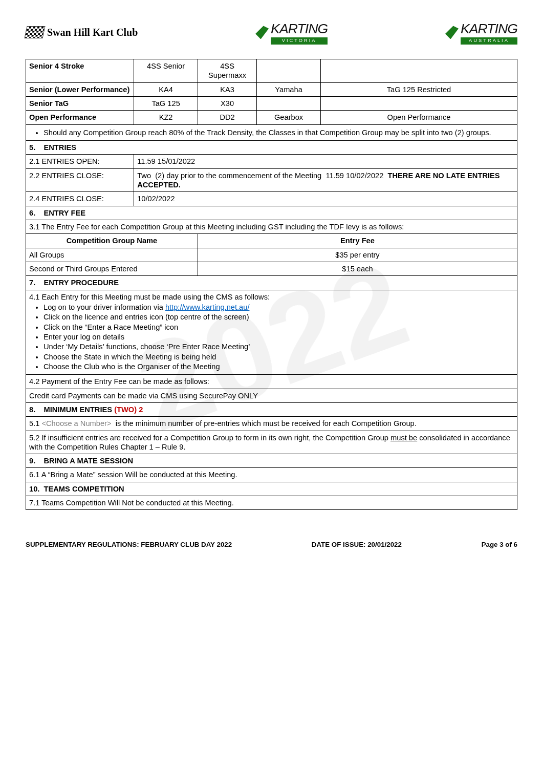2022
Swan Hill Kart Club
KARTING
VICTORIA
KARTING
AUSTRALIA
| Senior 4 Stroke | 4SS Senior | 4SS Supermaxx | | |
| Senior (Lower Performance) | KA4 | KA3 | Yamaha | TaG 125 Restricted |
| Senior TaG | TaG 125 | X30 | | |
| Open Performance | KZ2 | DD2 | Gearbox | Open Performance |
| Should any Competition Group reach 80% of the Track Density, the Classes in that Competition Group may be split into two (2) groups. |
| 5. ENTRIES |
| 2.1 ENTRIES OPEN: | 11.59 15/01/2022 |
| 2.2 ENTRIES CLOSE: | Two (2) day prior to the commencement of the Meeting 11.59 10/02/2022 THERE ARE NO LATE ENTRIES ACCEPTED. |
| 2.4 ENTRIES CLOSE: | 10/02/2022 |
| 6. ENTRY FEE |
| 3.1 The Entry Fee for each Competition Group at this Meeting including GST including the TDF levy is as follows: |
| Competition Group Name | Entry Fee |
| All Groups | $35 per entry |
| Second or Third Groups Entered | $15 each |
| 7. ENTRY PROCEDURE |
| 4.1 Each Entry for this Meeting must be made using the CMS as follows: Log on to your driver information via http://www.karting.net.au/ Click on the licence and entries icon (top centre of the screen) Click on the “Enter a Race Meeting” icon Enter your log on details Under ‘My Details’ functions, choose ‘Pre Enter Race Meeting’ Choose the State in which the Meeting is being held Choose the Club who is the Organiser of the Meeting |
| 4.2 Payment of the Entry Fee can be made as follows: |
| Credit card Payments can be made via CMS using SecurePay ONLY |
| 8. MINIMUM ENTRIES (TWO) 2 |
| 5.1 <Choose a Number> is the minimum number of pre-entries which must be received for each Competition Group. |
| 5.2 If insufficient entries are received for a Competition Group to form in its own right, the Competition Group must be consolidated in accordance with the Competition Rules Chapter 1 – Rule 9. |
| 9. BRING A MATE SESSION |
| 6.1 A “Bring a Mate” session Will be conducted at this Meeting. |
| 10. TEAMS COMPETITION |
| 7.1 Teams Competition Will Not be conducted at this Meeting. |
SUPPLEMENTARY REGULATIONS: FEBRUARY CLUB DAY 2022 DATE OF ISSUE: 20/01/2022 Page 3 of 6